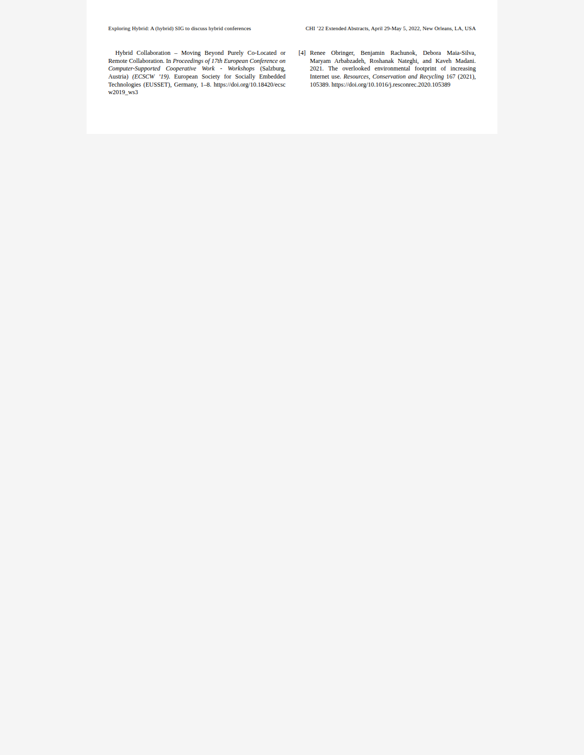Exploring Hybrid: A (hybrid) SIG to discuss hybrid conferences
CHI ’22 Extended Abstracts, April 29-May 5, 2022, New Orleans, LA, USA
Hybrid Collaboration – Moving Beyond Purely Co-Located or Remote Collaboration. In Proceedings of 17th European Conference on Computer-Supported Cooperative Work - Workshops (Salzburg, Austria) (ECSCW ’19). European Society for Socially Embedded Technologies (EUSSET), Germany, 1–8. https://doi.org/10.18420/ecscw2019_ws3
[4] Renee Obringer, Benjamin Rachunok, Debora Maia-Silva, Maryam Arbabzadeh, Roshanak Nateghi, and Kaveh Madani. 2021. The overlooked environmental footprint of increasing Internet use. Resources, Conservation and Recycling 167 (2021), 105389. https://doi.org/10.1016/j.resconrec.2020.105389